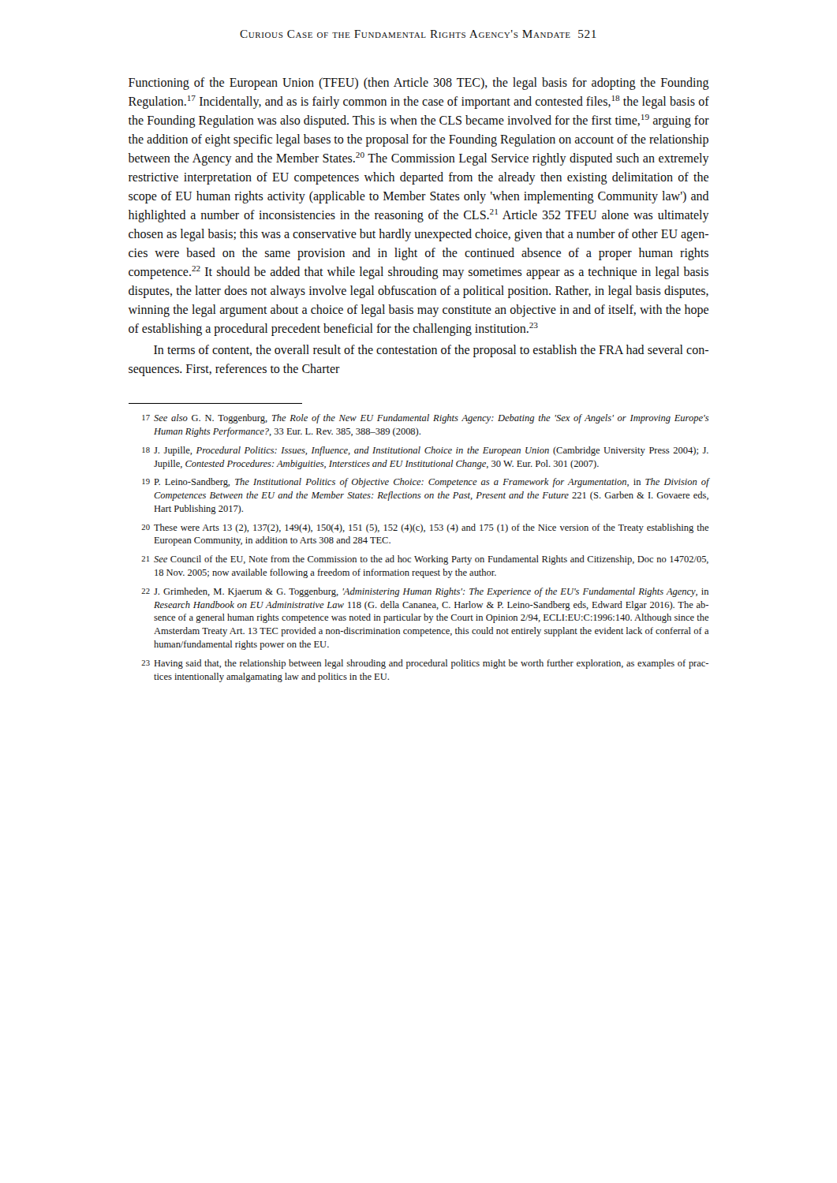Curious Case of the Fundamental Rights Agency's Mandate 521
Functioning of the European Union (TFEU) (then Article 308 TEC), the legal basis for adopting the Founding Regulation.17 Incidentally, and as is fairly common in the case of important and contested files,18 the legal basis of the Founding Regulation was also disputed. This is when the CLS became involved for the first time,19 arguing for the addition of eight specific legal bases to the proposal for the Founding Regulation on account of the relationship between the Agency and the Member States.20 The Commission Legal Service rightly disputed such an extremely restrictive interpretation of EU competences which departed from the already then existing delimitation of the scope of EU human rights activity (applicable to Member States only 'when implementing Community law') and highlighted a number of inconsistencies in the reasoning of the CLS.21 Article 352 TFEU alone was ultimately chosen as legal basis; this was a conservative but hardly unexpected choice, given that a number of other EU agencies were based on the same provision and in light of the continued absence of a proper human rights competence.22 It should be added that while legal shrouding may sometimes appear as a technique in legal basis disputes, the latter does not always involve legal obfuscation of a political position. Rather, in legal basis disputes, winning the legal argument about a choice of legal basis may constitute an objective in and of itself, with the hope of establishing a procedural precedent beneficial for the challenging institution.23
In terms of content, the overall result of the contestation of the proposal to establish the FRA had several consequences. First, references to the Charter
17 See also G. N. Toggenburg, The Role of the New EU Fundamental Rights Agency: Debating the 'Sex of Angels' or Improving Europe's Human Rights Performance?, 33 Eur. L. Rev. 385, 388–389 (2008).
18 J. Jupille, Procedural Politics: Issues, Influence, and Institutional Choice in the European Union (Cambridge University Press 2004); J. Jupille, Contested Procedures: Ambiguities, Interstices and EU Institutional Change, 30 W. Eur. Pol. 301 (2007).
19 P. Leino-Sandberg, The Institutional Politics of Objective Choice: Competence as a Framework for Argumentation, in The Division of Competences Between the EU and the Member States: Reflections on the Past, Present and the Future 221 (S. Garben & I. Govaere eds, Hart Publishing 2017).
20 These were Arts 13 (2), 137(2), 149(4), 150(4), 151 (5), 152 (4)(c), 153 (4) and 175 (1) of the Nice version of the Treaty establishing the European Community, in addition to Arts 308 and 284 TEC.
21 See Council of the EU, Note from the Commission to the ad hoc Working Party on Fundamental Rights and Citizenship, Doc no 14702/05, 18 Nov. 2005; now available following a freedom of information request by the author.
22 J. Grimheden, M. Kjaerum & G. Toggenburg, 'Administering Human Rights': The Experience of the EU's Fundamental Rights Agency, in Research Handbook on EU Administrative Law 118 (G. della Cananea, C. Harlow & P. Leino-Sandberg eds, Edward Elgar 2016). The absence of a general human rights competence was noted in particular by the Court in Opinion 2/94, ECLI:EU:C:1996:140. Although since the Amsterdam Treaty Art. 13 TEC provided a non-discrimination competence, this could not entirely supplant the evident lack of conferral of a human/fundamental rights power on the EU.
23 Having said that, the relationship between legal shrouding and procedural politics might be worth further exploration, as examples of practices intentionally amalgamating law and politics in the EU.